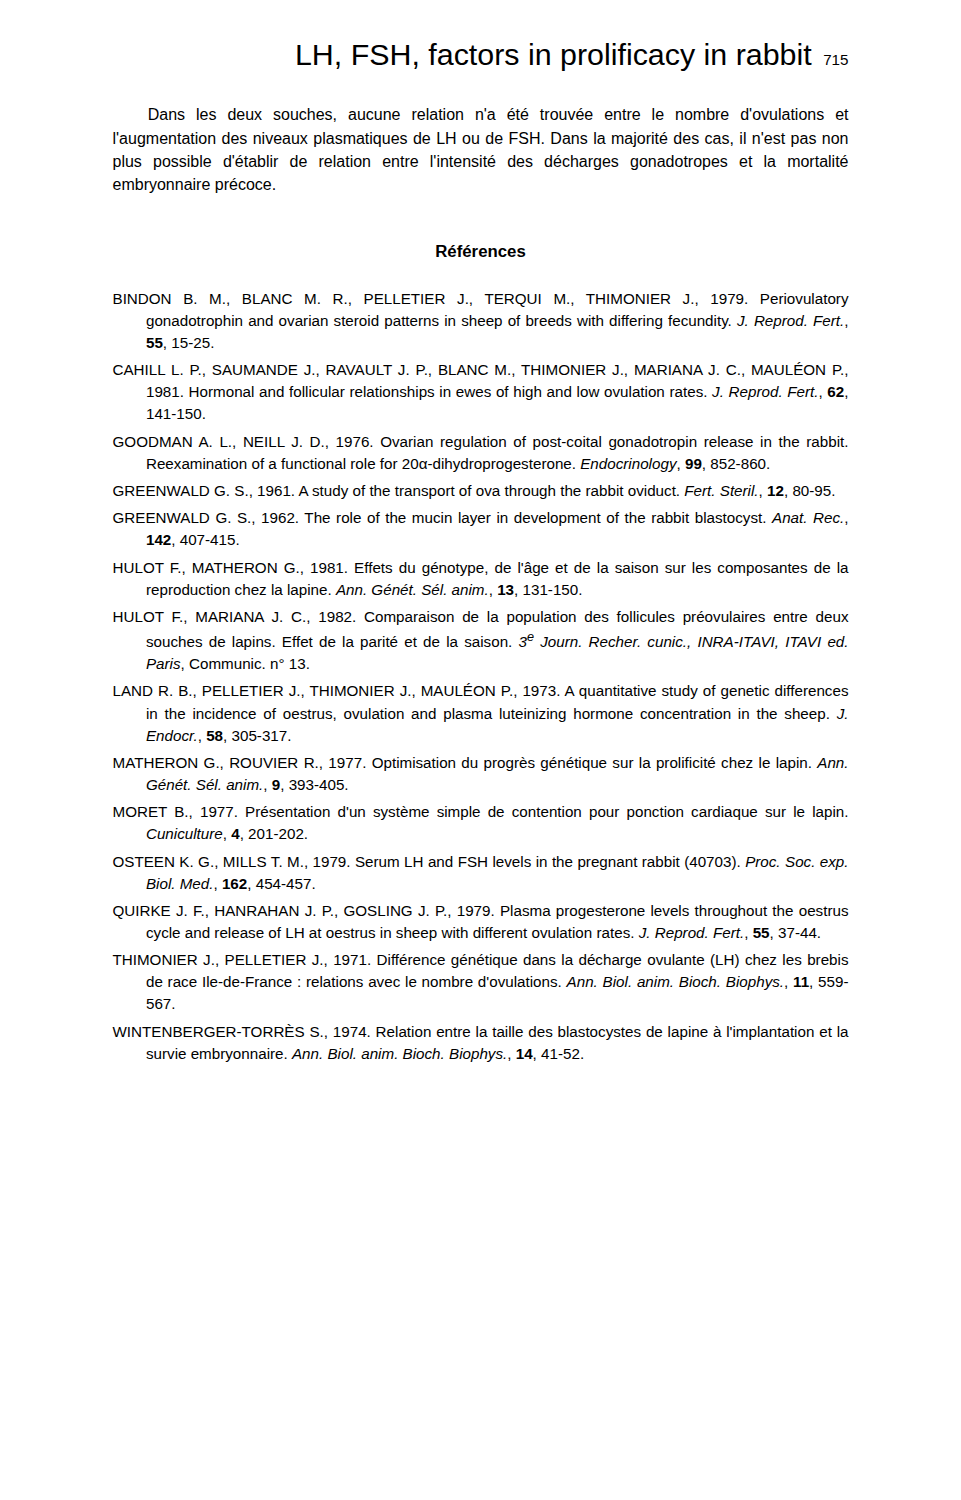LH, FSH, factors in prolificacy in rabbit
715
Dans les deux souches, aucune relation n'a été trouvée entre le nombre d'ovulations et l'augmentation des niveaux plasmatiques de LH ou de FSH. Dans la majorité des cas, il n'est pas non plus possible d'établir de relation entre l'intensité des décharges gonadotropes et la mortalité embryonnaire précoce.
Références
BINDON B. M., BLANC M. R., PELLETIER J., TERQUI M., THIMONIER J., 1979. Periovulatory gonadotrophin and ovarian steroid patterns in sheep of breeds with differing fecundity. J. Reprod. Fert., 55, 15-25.
CAHILL L. P., SAUMANDE J., RAVAULT J. P., BLANC M., THIMONIER J., MARIANA J. C., MAULÉON P., 1981. Hormonal and follicular relationships in ewes of high and low ovulation rates. J. Reprod. Fert., 62, 141-150.
GOODMAN A. L., NEILL J. D., 1976. Ovarian regulation of post-coital gonadotropin release in the rabbit. Reexamination of a functional role for 20α-dihydroprogesterone. Endocrinology, 99, 852-860.
GREENWALD G. S., 1961. A study of the transport of ova through the rabbit oviduct. Fert. Steril., 12, 80-95.
GREENWALD G. S., 1962. The role of the mucin layer in development of the rabbit blastocyst. Anat. Rec., 142, 407-415.
HULOT F., MATHERON G., 1981. Effets du génotype, de l'âge et de la saison sur les composantes de la reproduction chez la lapine. Ann. Génét. Sél. anim., 13, 131-150.
HULOT F., MARIANA J. C., 1982. Comparaison de la population des follicules préovulaires entre deux souches de lapins. Effet de la parité et de la saison. 3e Journ. Recher. cunic., INRA-ITAVI, ITAVI ed. Paris, Communic. n° 13.
LAND R. B., PELLETIER J., THIMONIER J., MAULÉON P., 1973. A quantitative study of genetic differences in the incidence of oestrus, ovulation and plasma luteinizing hormone concentration in the sheep. J. Endocr., 58, 305-317.
MATHERON G., ROUVIER R., 1977. Optimisation du progrès génétique sur la prolificité chez le lapin. Ann. Génét. Sél. anim., 9, 393-405.
MORET B., 1977. Présentation d'un système simple de contention pour ponction cardiaque sur le lapin. Cuniculture, 4, 201-202.
OSTEEN K. G., MILLS T. M., 1979. Serum LH and FSH levels in the pregnant rabbit (40703). Proc. Soc. exp. Biol. Med., 162, 454-457.
QUIRKE J. F., HANRAHAN J. P., GOSLING J. P., 1979. Plasma progesterone levels throughout the oestrus cycle and release of LH at oestrus in sheep with different ovulation rates. J. Reprod. Fert., 55, 37-44.
THIMONIER J., PELLETIER J., 1971. Différence génétique dans la décharge ovulante (LH) chez les brebis de race Ile-de-France : relations avec le nombre d'ovulations. Ann. Biol. anim. Bioch. Biophys., 11, 559-567.
WINTENBERGER-TORRÈS S., 1974. Relation entre la taille des blastocystes de lapine à l'implantation et la survie embryonnaire. Ann. Biol. anim. Bioch. Biophys., 14, 41-52.